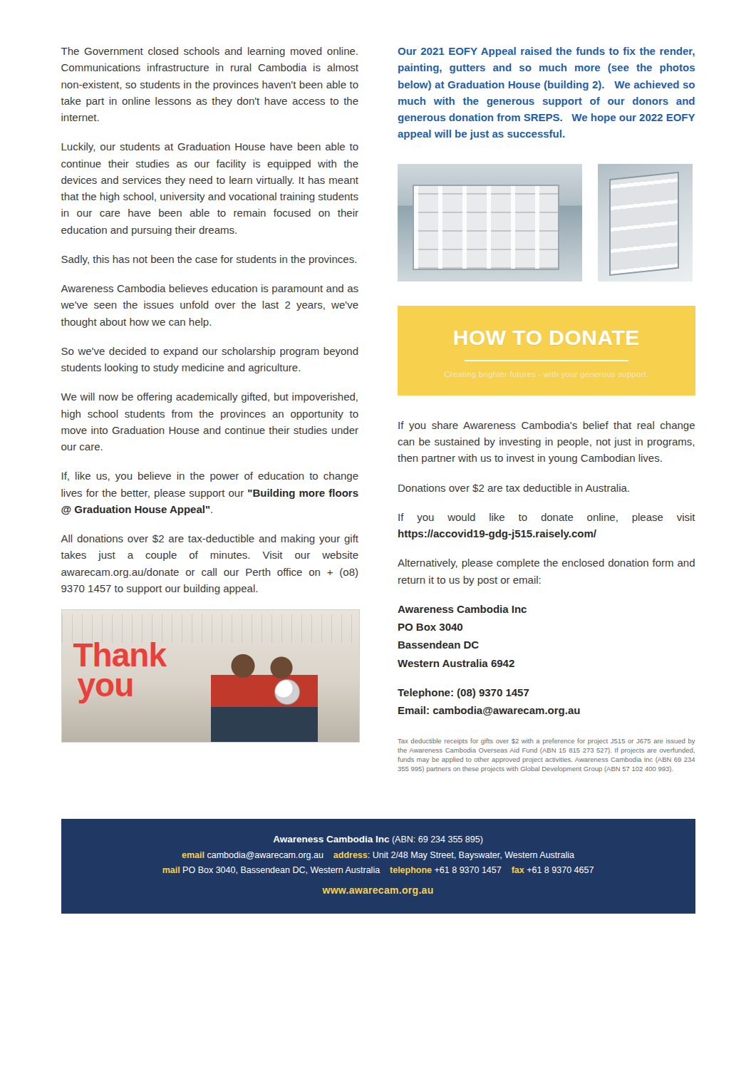The Government closed schools and learning moved online. Communications infrastructure in rural Cambodia is almost non-existent, so students in the provinces haven't been able to take part in online lessons as they don't have access to the internet.
Luckily, our students at Graduation House have been able to continue their studies as our facility is equipped with the devices and services they need to learn virtually. It has meant that the high school, university and vocational training students in our care have been able to remain focused on their education and pursuing their dreams.
Sadly, this has not been the case for students in the provinces.
Awareness Cambodia believes education is paramount and as we've seen the issues unfold over the last 2 years, we've thought about how we can help.
So we've decided to expand our scholarship program beyond students looking to study medicine and agriculture.
We will now be offering academically gifted, but impoverished, high school students from the provinces an opportunity to move into Graduation House and continue their studies under our care.
If, like us, you believe in the power of education to change lives for the better, please support our "Building more floors @ Graduation House Appeal".
All donations over $2 are tax-deductible and making your gift takes just a couple of minutes. Visit our website awarecam.org.au/donate or call our Perth office on + (o8) 9370 1457 to support our building appeal.
Thank you
Our 2021 EOFY Appeal raised the funds to fix the render, painting, gutters and so much more (see the photos below) at Graduation House (building 2). We achieved so much with the generous support of our donors and generous donation from SREPS. We hope our 2022 EOFY appeal will be just as successful.
HOW TO DONATE
Creating brighter futures - with your generous support.
If you share Awareness Cambodia's belief that real change can be sustained by investing in people, not just in programs, then partner with us to invest in young Cambodian lives.
Donations over $2 are tax deductible in Australia.
If you would like to donate online, please visit https://accovid19-gdg-j515.raisely.com/
Alternatively, please complete the enclosed donation form and return it to us by post or email:
Awareness Cambodia Inc
PO Box 3040
Bassendean DC
Western Australia 6942
Telephone: (08) 9370 1457
Email: cambodia@awarecam.org.au
Tax deductible receipts for gifts over $2 with a preference for project J515 or J675 are issued by the Awareness Cambodia Overseas Aid Fund (ABN 15 815 273 527). If projects are overfunded, funds may be applied to other approved project activities. Awareness Cambodia Inc (ABN 69 234 355 995) partners on these projects with Global Development Group (ABN 57 102 400 993).
Awareness Cambodia Inc (ABN: 69 234 355 895)
email cambodia@awarecam.org.au address: Unit 2/48 May Street, Bayswater, Western Australia
mail PO Box 3040, Bassendean DC, Western Australia telephone +61 8 9370 1457 fax +61 8 9370 4657
www.awarecam.org.au